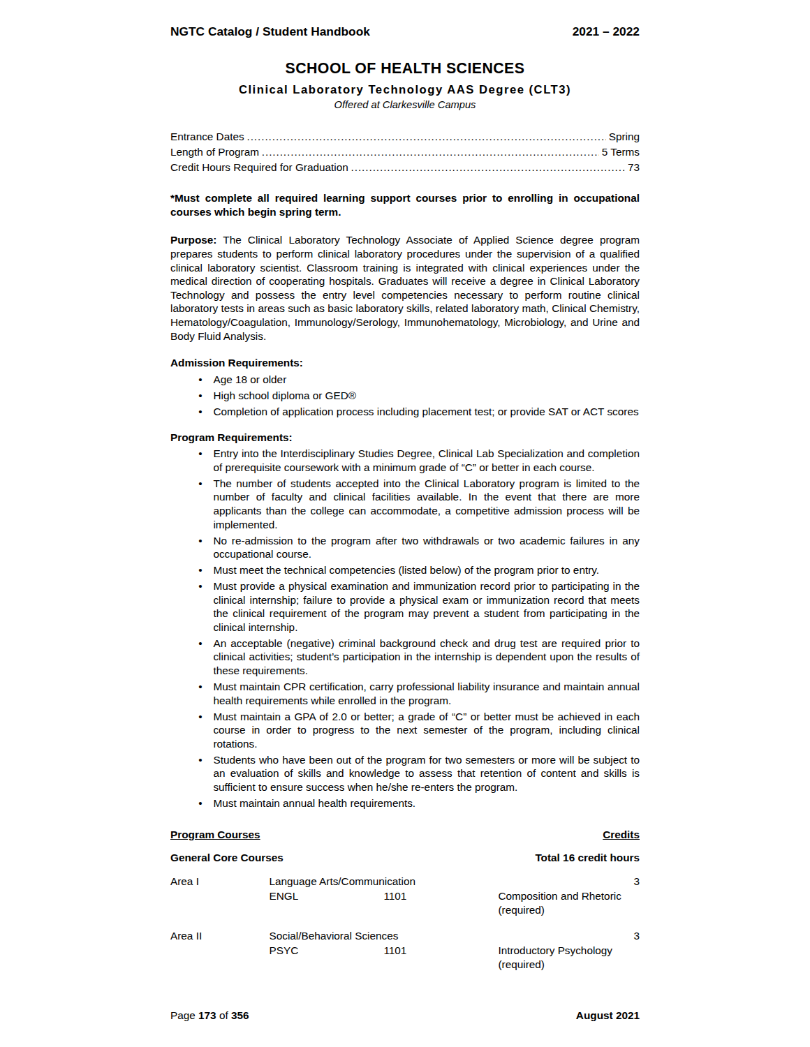NGTC Catalog / Student Handbook 2021 – 2022
SCHOOL OF HEALTH SCIENCES
Clinical Laboratory Technology AAS Degree (CLT3)
Offered at Clarkesville Campus
Entrance Dates ........................................................................................................................................................... Spring
Length of Program ..................................................................................................................................................... 5 Terms
Credit Hours Required for Graduation ......................................................................................................... 73
*Must complete all required learning support courses prior to enrolling in occupational courses which begin spring term.
Purpose: The Clinical Laboratory Technology Associate of Applied Science degree program prepares students to perform clinical laboratory procedures under the supervision of a qualified clinical laboratory scientist. Classroom training is integrated with clinical experiences under the medical direction of cooperating hospitals. Graduates will receive a degree in Clinical Laboratory Technology and possess the entry level competencies necessary to perform routine clinical laboratory tests in areas such as basic laboratory skills, related laboratory math, Clinical Chemistry, Hematology/Coagulation, Immunology/Serology, Immunohematology, Microbiology, and Urine and Body Fluid Analysis.
Admission Requirements:
Age 18 or older
High school diploma or GED®
Completion of application process including placement test; or provide SAT or ACT scores
Program Requirements:
Entry into the Interdisciplinary Studies Degree, Clinical Lab Specialization and completion of prerequisite coursework with a minimum grade of “C” or better in each course.
The number of students accepted into the Clinical Laboratory program is limited to the number of faculty and clinical facilities available. In the event that there are more applicants than the college can accommodate, a competitive admission process will be implemented.
No re-admission to the program after two withdrawals or two academic failures in any occupational course.
Must meet the technical competencies (listed below) of the program prior to entry.
Must provide a physical examination and immunization record prior to participating in the clinical internship; failure to provide a physical exam or immunization record that meets the clinical requirement of the program may prevent a student from participating in the clinical internship.
An acceptable (negative) criminal background check and drug test are required prior to clinical activities; student’s participation in the internship is dependent upon the results of these requirements.
Must maintain CPR certification, carry professional liability insurance and maintain annual health requirements while enrolled in the program.
Must maintain a GPA of 2.0 or better; a grade of “C” or better must be achieved in each course in order to progress to the next semester of the program, including clinical rotations.
Students who have been out of the program for two semesters or more will be subject to an evaluation of skills and knowledge to assess that retention of content and skills is sufficient to ensure success when he/she re-enters the program.
Must maintain annual health requirements.
Program Courses Credits
General Core Courses Total 16 credit hours
| Area I | Language Arts/Communication | 3 |
| | ENGL | 1101 | Composition and Rhetoric (required) |
| Area II | Social/Behavioral Sciences | 3 |
| | PSYC | 1101 | Introductory Psychology (required) |
Page 173 of 356 August 2021